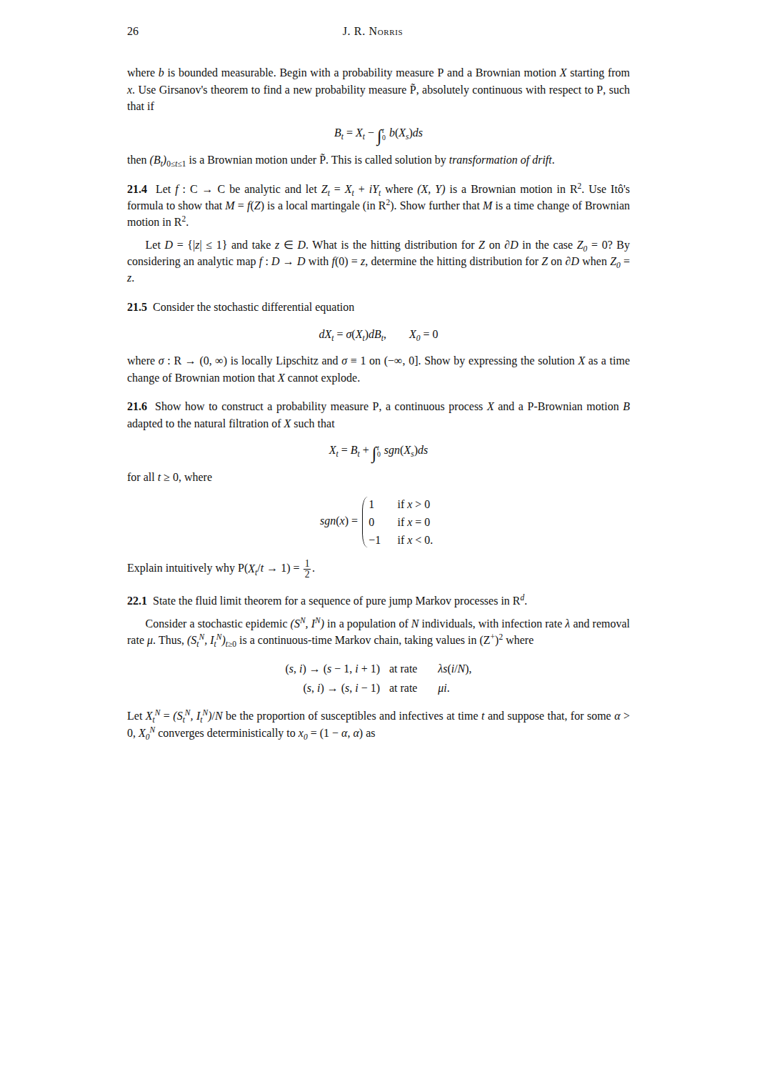26 J. R. Norris
where b is bounded measurable. Begin with a probability measure P and a Brownian motion X starting from x. Use Girsanov's theorem to find a new probability measure P̃, absolutely continuous with respect to P, such that if
Bt = Xt − ∫t 0 b(Xs)ds
then (Bt)0≤t≤1 is a Brownian motion under P̃. This is called solution by transformation of drift.
21.4 Let f : C → C be analytic and let Zt = Xt + iYt where (X, Y) is a Brownian motion in R2. Use Itô's formula to show that M = f(Z) is a local martingale (in R2). Show further that M is a time change of Brownian motion in R2.
Let D = {|z| ≤ 1} and take z ∈ D. What is the hitting distribution for Z on ∂D in the case Z0 = 0? By considering an analytic map f : D → D with f(0) = z, determine the hitting distribution for Z on ∂D when Z0 = z.
21.5 Consider the stochastic differential equation
dXt = σ(Xt)dBt, X0 = 0
where σ : R → (0, ∞) is locally Lipschitz and σ ≡ 1 on (−∞, 0]. Show by expressing the solution X as a time change of Brownian motion that X cannot explode.
21.6 Show how to construct a probability measure P, a continuous process X and a P-Brownian motion B adapted to the natural filtration of X such that
Xt = Bt + ∫t 0 sgn(Xs)ds
for all t ≥ 0, where
sgn(x) =
| 1 | if x > 0 |
| 0 | if x = 0 |
| −1 | if x < 0. |
Explain intuitively why P(Xt/t → 1) = 12.
22.1 State the fluid limit theorem for a sequence of pure jump Markov processes in Rd.
Consider a stochastic epidemic (SN, IN) in a population of N individuals, with infection rate λ and removal rate μ. Thus, (StN, ItN)t≥0 is a continuous-time Markov chain, taking values in (Z+)2 where
| ( s , i ) → ( s − 1, i + 1) | at rate | λs ( i / N ), |
| ( s , i ) → ( s , i − 1) | at rate | μi . |
Let XtN = (StN, ItN)/N be the proportion of susceptibles and infectives at time t and suppose that, for some α > 0, X0N converges deterministically to x0 = (1 − α, α) as